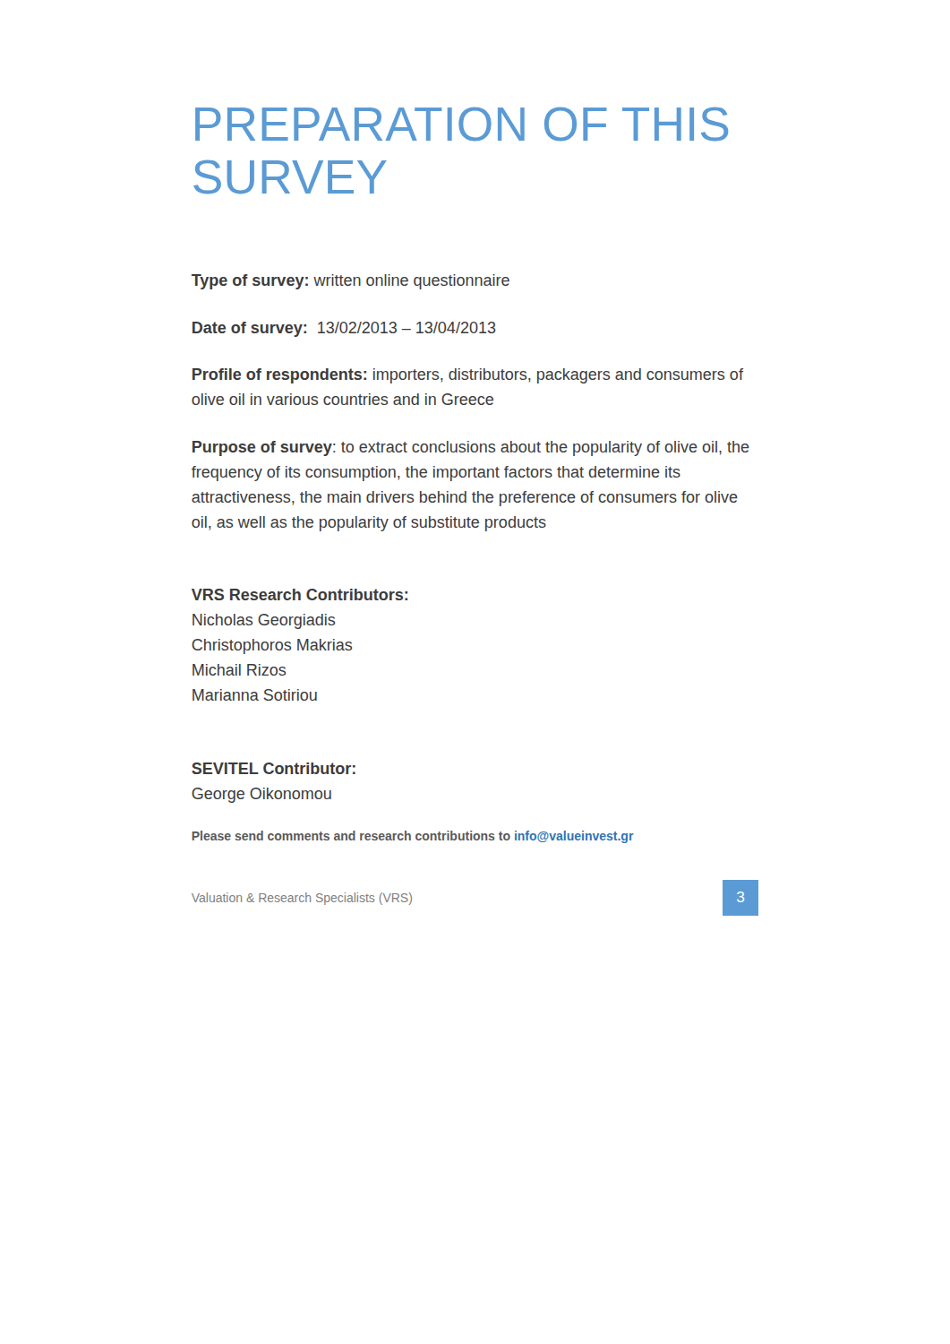PREPARATION OF THIS SURVEY
Type of survey: written online questionnaire
Date of survey: 13/02/2013 – 13/04/2013
Profile of respondents: importers, distributors, packagers and consumers of olive oil in various countries and in Greece
Purpose of survey: to extract conclusions about the popularity of olive oil, the frequency of its consumption, the important factors that determine its attractiveness, the main drivers behind the preference of consumers for olive oil, as well as the popularity of substitute products
VRS Research Contributors:
Nicholas Georgiadis
Christophoros Makrias
Michail Rizos
Marianna Sotiriou
SEVITEL Contributor:
George Oikonomou
Please send comments and research contributions to info@valueinvest.gr
Valuation & Research Specialists (VRS)
3